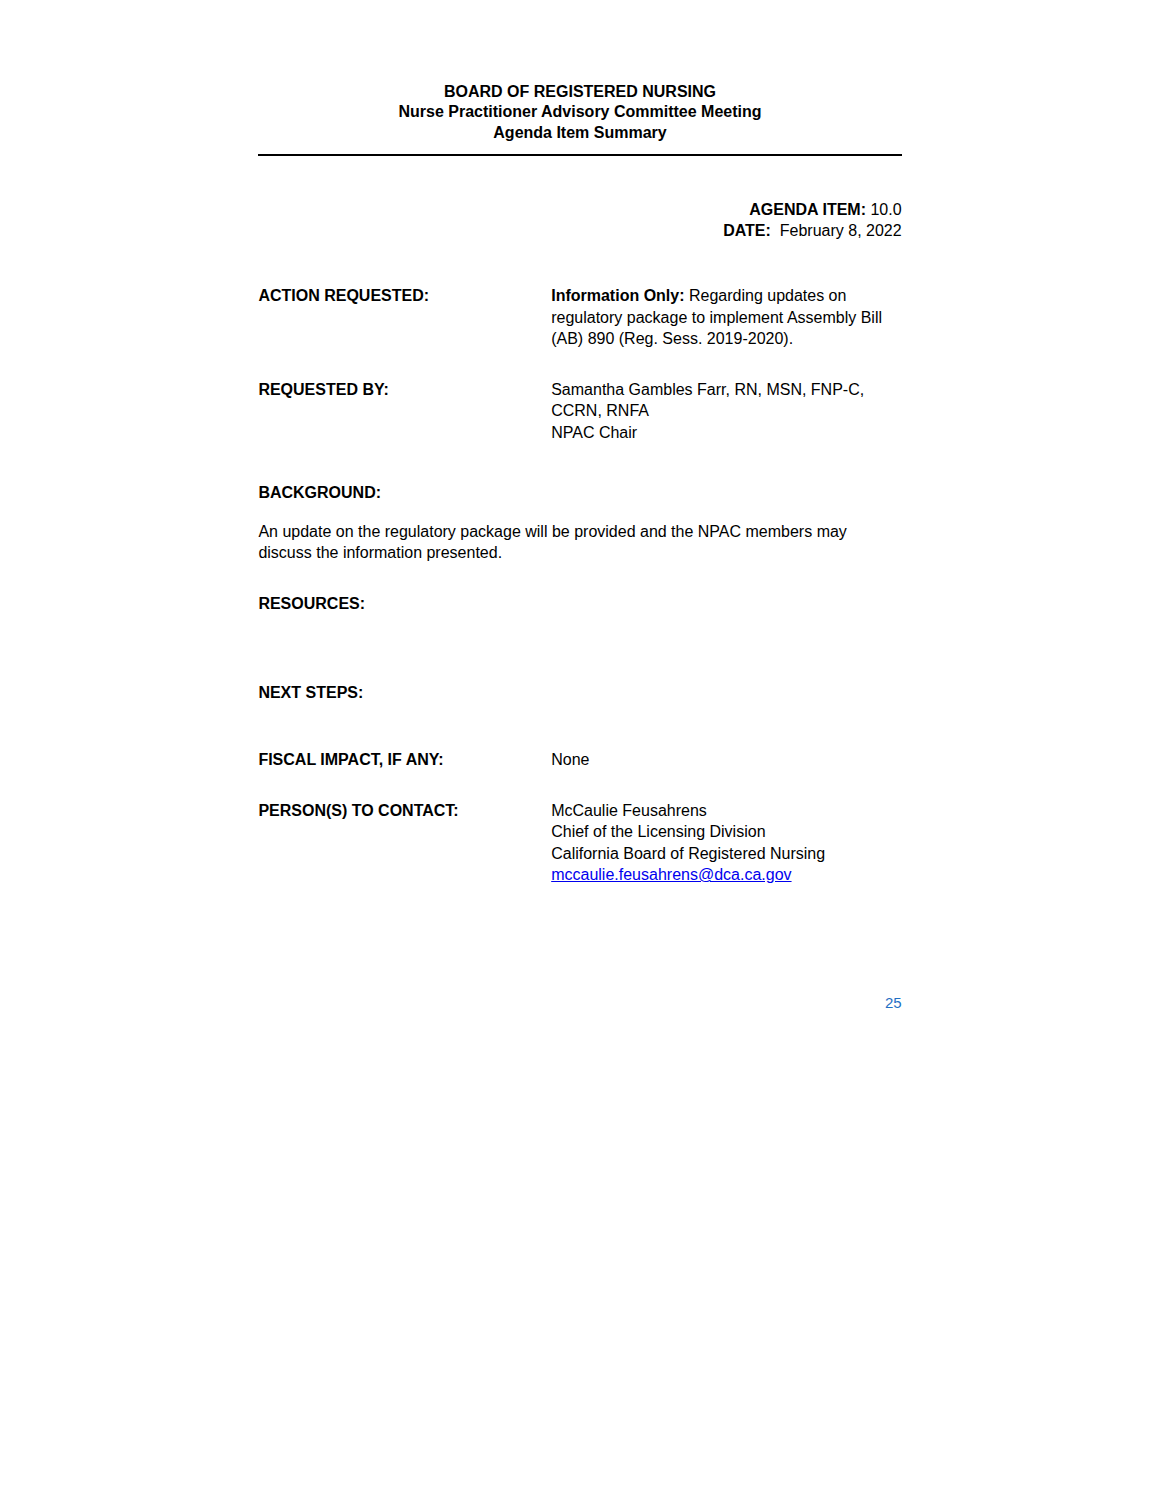BOARD OF REGISTERED NURSING Nurse Practitioner Advisory Committee Meeting Agenda Item Summary
AGENDA ITEM: 10.0
DATE: February 8, 2022
| ACTION REQUESTED: | Information Only: Regarding updates on regulatory package to implement Assembly Bill (AB) 890 (Reg. Sess. 2019-2020). |
| REQUESTED BY: | Samantha Gambles Farr, RN, MSN, FNP-C, CCRN, RNFA NPAC Chair |
BACKGROUND:
An update on the regulatory package will be provided and the NPAC members may discuss the information presented.
RESOURCES:
NEXT STEPS:
| FISCAL IMPACT, IF ANY: | None |
| PERSON(S) TO CONTACT: | McCaulie Feusahrens Chief of the Licensing Division California Board of Registered Nursing mccaulie.feusahrens@dca.ca.gov |
25